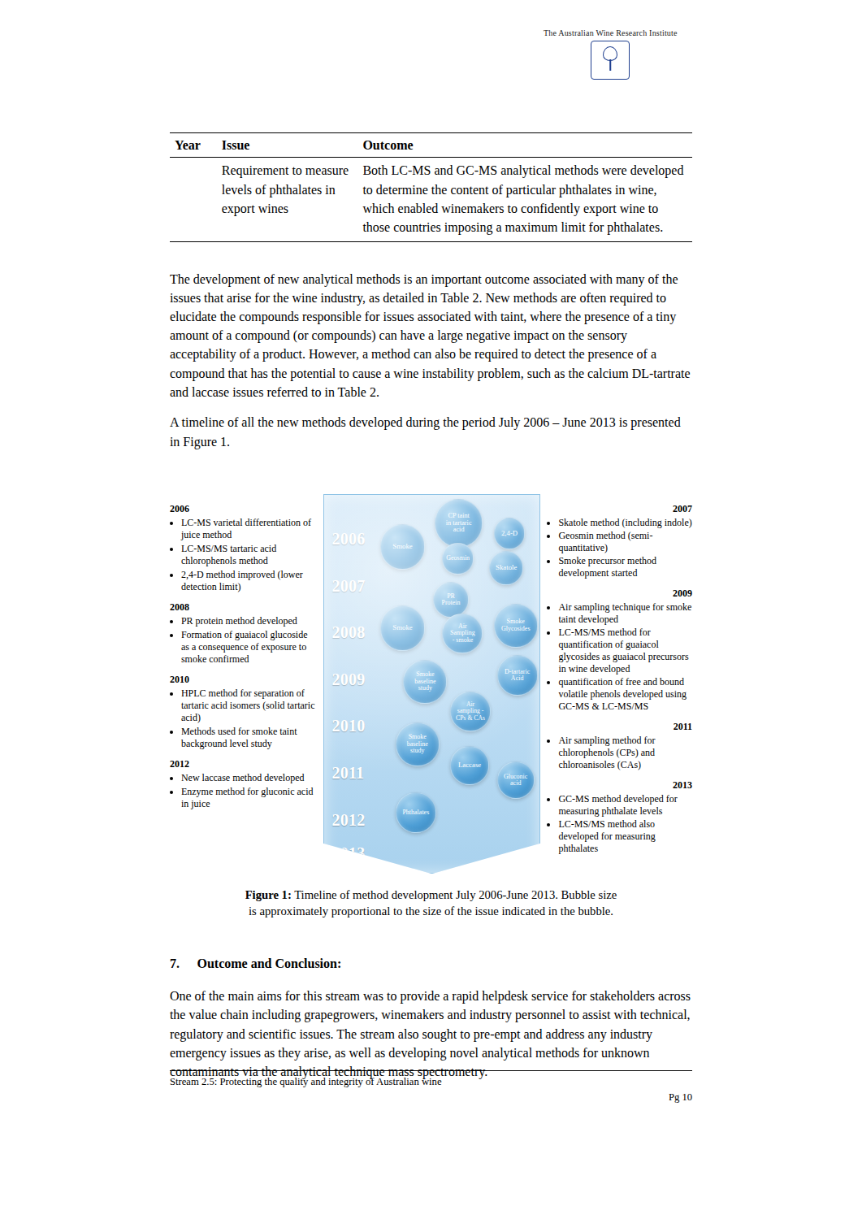The Australian Wine Research Institute
| Year | Issue | Outcome |
| --- | --- | --- |
| | Requirement to measure levels of phthalates in export wines | Both LC-MS and GC-MS analytical methods were developed to determine the content of particular phthalates in wine, which enabled winemakers to confidently export wine to those countries imposing a maximum limit for phthalates. |
The development of new analytical methods is an important outcome associated with many of the issues that arise for the wine industry, as detailed in Table 2. New methods are often required to elucidate the compounds responsible for issues associated with taint, where the presence of a tiny amount of a compound (or compounds) can have a large negative impact on the sensory acceptability of a product. However, a method can also be required to detect the presence of a compound that has the potential to cause a wine instability problem, such as the calcium DL-tartrate and laccase issues referred to in Table 2.
A timeline of all the new methods developed during the period July 2006 – June 2013 is presented in Figure 1.
2006
LC-MS varietal differentiation of juice method
LC-MS/MS tartaric acid chlorophenols method
2,4-D method improved (lower detection limit)
2008
PR protein method developed
Formation of guaiacol glucoside as a consequence of exposure to smoke confirmed
2010
HPLC method for separation of tartaric acid isomers (solid tartaric acid)
Methods used for smoke taint background level study
2012
New laccase method developed
Enzyme method for gluconic acid in juice
2006
2007
2008
2009
2010
2011
2012
2013
CP taint
in tartaric
acid
2,4-D
Smoke
Geosmin
Skatole
PR
Protein
Smoke
Air
Sampling
- smoke
Smoke
Glycosides
Smoke
baseline
study
D-tartaric
Acid
Air
sampling -
CPs & CAs
Smoke
baseline
study
Laccase
Gluconic
acid
Phthalates
2007
Skatole method (including indole)
Geosmin method (semi-quantitative)
Smoke precursor method development started
2009
Air sampling technique for smoke taint developed
LC-MS/MS method for quantification of guaiacol glycosides as guaiacol precursors in wine developed
quantification of free and bound volatile phenols developed using GC-MS & LC-MS/MS
2011
Air sampling method for chlorophenols (CPs) and chloroanisoles (CAs)
2013
GC-MS method developed for measuring phthalate levels
LC-MS/MS method also developed for measuring phthalates
Figure 1: Timeline of method development July 2006-June 2013. Bubble size
is approximately proportional to the size of the issue indicated in the bubble.
7. Outcome and Conclusion:
One of the main aims for this stream was to provide a rapid helpdesk service for stakeholders across the value chain including grapegrowers, winemakers and industry personnel to assist with technical, regulatory and scientific issues. The stream also sought to pre-empt and address any industry emergency issues as they arise, as well as developing novel analytical methods for unknown contaminants via the analytical technique mass spectrometry.
Stream 2.5: Protecting the quality and integrity of Australian wine
Pg 10